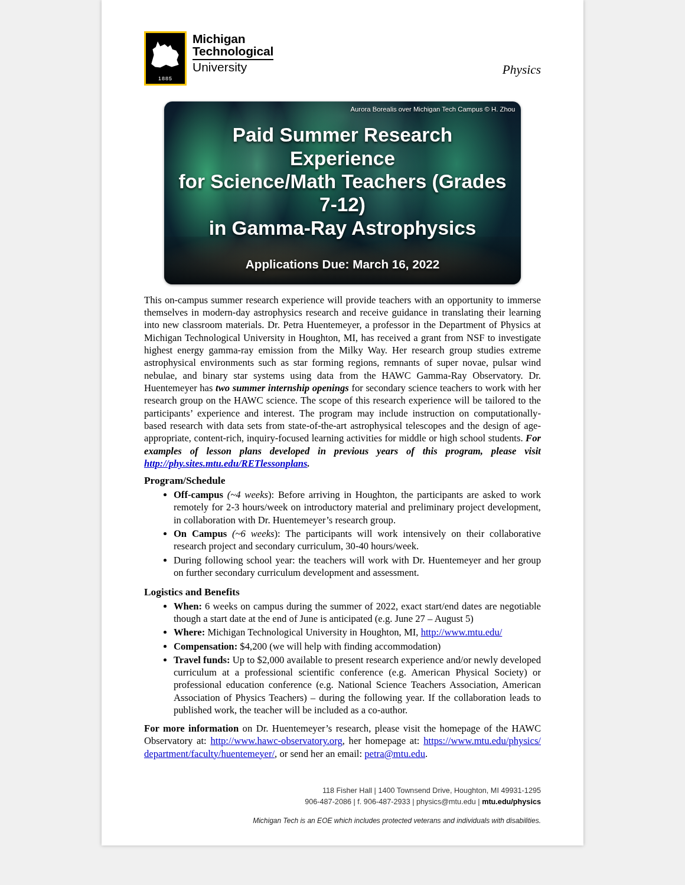1885
Michigan Technological University
Physics
Aurora Borealis over Michigan Tech Campus © H. Zhou
Paid Summer Research Experience
for Science/Math Teachers (Grades 7-12)
in Gamma-Ray Astrophysics
Applications Due: March 16, 2022
This on-campus summer research experience will provide teachers with an opportunity to immerse themselves in modern-day astrophysics research and receive guidance in translating their learning into new classroom materials. Dr. Petra Huentemeyer, a professor in the Department of Physics at Michigan Technological University in Houghton, MI, has received a grant from NSF to investigate highest energy gamma-ray emission from the Milky Way. Her research group studies extreme astrophysical environments such as star forming regions, remnants of super novae, pulsar wind nebulae, and binary star systems using data from the HAWC Gamma-Ray Observatory. Dr. Huentemeyer has two summer internship openings for secondary science teachers to work with her research group on the HAWC science. The scope of this research experience will be tailored to the participants’ experience and interest. The program may include instruction on computationally-based research with data sets from state-of-the-art astrophysical telescopes and the design of age-appropriate, content-rich, inquiry-focused learning activities for middle or high school students. For examples of lesson plans developed in previous years of this program, please visit http://phy.sites.mtu.edu/RETlessonplans.
Program/Schedule
Off-campus (~4 weeks): Before arriving in Houghton, the participants are asked to work remotely for 2-3 hours/week on introductory material and preliminary project development, in collaboration with Dr. Huentemeyer’s research group.
On Campus (~6 weeks): The participants will work intensively on their collaborative research project and secondary curriculum, 30-40 hours/week.
During following school year: the teachers will work with Dr. Huentemeyer and her group on further secondary curriculum development and assessment.
Logistics and Benefits
When: 6 weeks on campus during the summer of 2022, exact start/end dates are negotiable though a start date at the end of June is anticipated (e.g. June 27 – August 5)
Where: Michigan Technological University in Houghton, MI, http://www.mtu.edu/
Compensation: $4,200 (we will help with finding accommodation)
Travel funds: Up to $2,000 available to present research experience and/or newly developed curriculum at a professional scientific conference (e.g. American Physical Society) or professional education conference (e.g. National Science Teachers Association, American Association of Physics Teachers) – during the following year. If the collaboration leads to published work, the teacher will be included as a co-author.
For more information on Dr. Huentemeyer’s research, please visit the homepage of the HAWC Observatory at: http://www.hawc-observatory.org, her homepage at: https://www.mtu.edu/physics/ department/faculty/huentemeyer/, or send her an email: petra@mtu.edu.
118 Fisher Hall | 1400 Townsend Drive, Houghton, MI 49931-1295
906-487-2086 | f. 906-487-2933 | physics@mtu.edu | mtu.edu/physics
Michigan Tech is an EOE which includes protected veterans and individuals with disabilities.